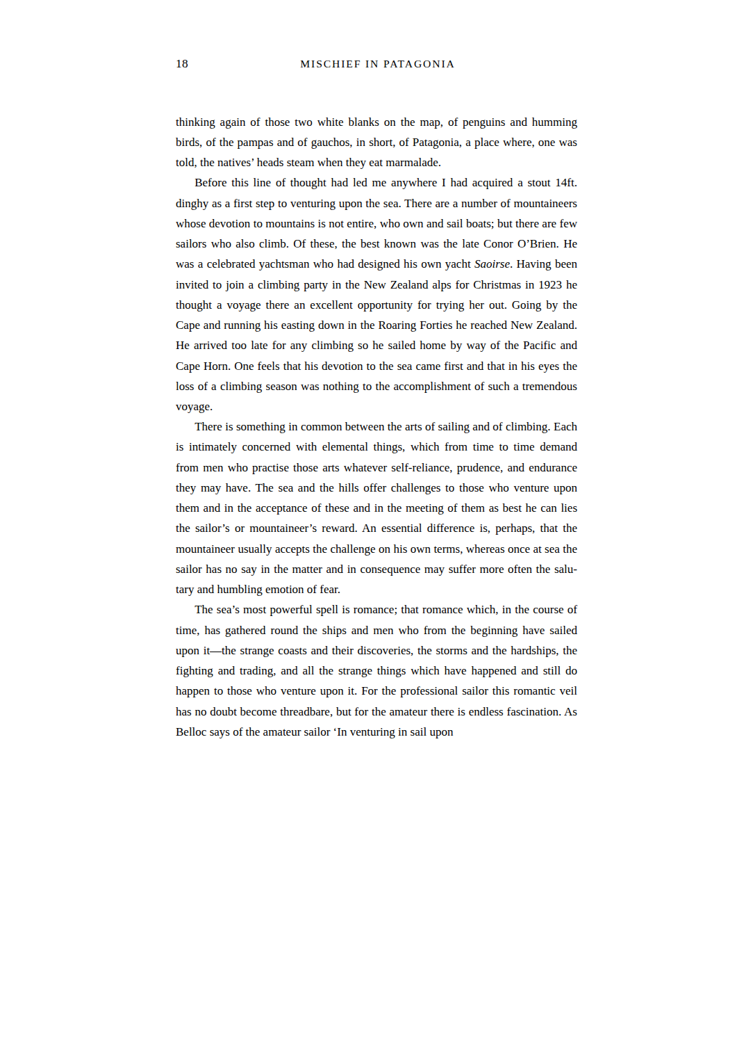18 Mischief in Patagonia
thinking again of those two white blanks on the map, of penguins and humming birds, of the pampas and of gauchos, in short, of Patagonia, a place where, one was told, the natives’ heads steam when they eat marmalade.
Before this line of thought had led me anywhere I had acquired a stout 14ft. dinghy as a first step to venturing upon the sea. There are a number of mountaineers whose devotion to mountains is not entire, who own and sail boats; but there are few sailors who also climb. Of these, the best known was the late Conor O’Brien. He was a celebrated yachtsman who had designed his own yacht Saoirse. Having been invited to join a climbing party in the New Zealand alps for Christmas in 1923 he thought a voyage there an excellent opportunity for trying her out. Going by the Cape and running his easting down in the Roaring Forties he reached New Zealand. He arrived too late for any climbing so he sailed home by way of the Pacific and Cape Horn. One feels that his devotion to the sea came first and that in his eyes the loss of a climbing season was nothing to the accomplishment of such a tremendous voyage.
There is something in common between the arts of sailing and of climbing. Each is intimately concerned with elemental things, which from time to time demand from men who practise those arts whatever self-reliance, prudence, and endurance they may have. The sea and the hills offer challenges to those who venture upon them and in the acceptance of these and in the meeting of them as best he can lies the sailor’s or mountaineer’s reward. An essential difference is, perhaps, that the mountaineer usually accepts the challenge on his own terms, whereas once at sea the sailor has no say in the matter and in consequence may suffer more often the salutary and humbling emotion of fear.
The sea’s most powerful spell is romance; that romance which, in the course of time, has gathered round the ships and men who from the beginning have sailed upon it—the strange coasts and their discoveries, the storms and the hardships, the fighting and trading, and all the strange things which have happened and still do happen to those who venture upon it. For the professional sailor this romantic veil has no doubt become threadbare, but for the amateur there is endless fascination. As Belloc says of the amateur sailor ‘In venturing in sail upon